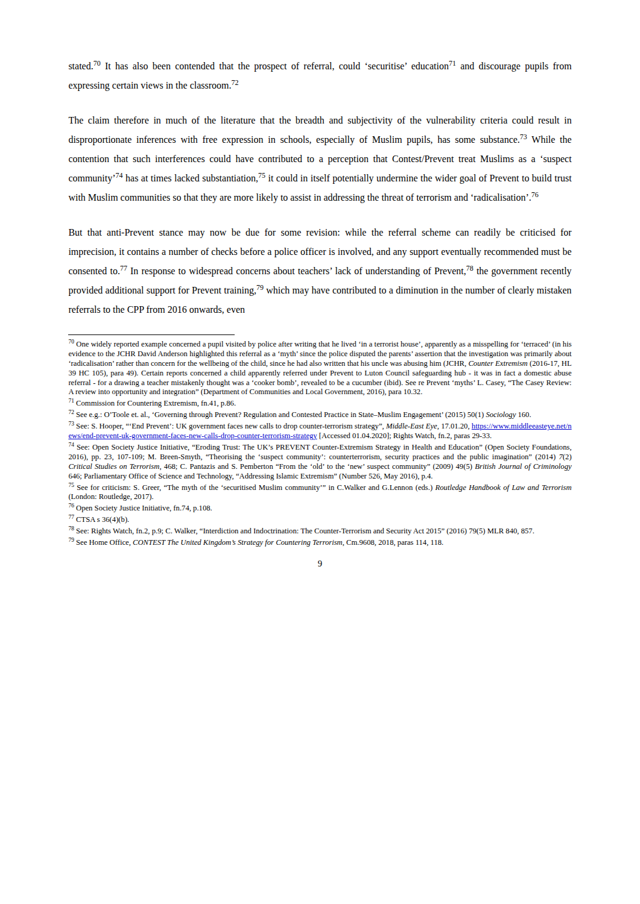stated.70 It has also been contended that the prospect of referral, could ‘securitise’ education71 and discourage pupils from expressing certain views in the classroom.72
The claim therefore in much of the literature that the breadth and subjectivity of the vulnerability criteria could result in disproportionate inferences with free expression in schools, especially of Muslim pupils, has some substance.73 While the contention that such interferences could have contributed to a perception that Contest/Prevent treat Muslims as a ‘suspect community’74 has at times lacked substantiation,75 it could in itself potentially undermine the wider goal of Prevent to build trust with Muslim communities so that they are more likely to assist in addressing the threat of terrorism and ‘radicalisation’.76
But that anti-Prevent stance may now be due for some revision: while the referral scheme can readily be criticised for imprecision, it contains a number of checks before a police officer is involved, and any support eventually recommended must be consented to.77 In response to widespread concerns about teachers’ lack of understanding of Prevent,78 the government recently provided additional support for Prevent training,79 which may have contributed to a diminution in the number of clearly mistaken referrals to the CPP from 2016 onwards, even
70 One widely reported example concerned a pupil visited by police after writing that he lived ‘in a terrorist house’, apparently as a misspelling for ‘terraced’ (in his evidence to the JCHR David Anderson highlighted this referral as a ‘myth’ since the police disputed the parents’ assertion that the investigation was primarily about ‘radicalisation’ rather than concern for the wellbeing of the child, since he had also written that his uncle was abusing him (JCHR, Counter Extremism (2016-17, HL 39 HC 105), para 49). Certain reports concerned a child apparently referred under Prevent to Luton Council safeguarding hub - it was in fact a domestic abuse referral - for a drawing a teacher mistakenly thought was a ‘cooker bomb’, revealed to be a cucumber (ibid). See re Prevent ‘myths’ L. Casey, “The Casey Review: A review into opportunity and integration” (Department of Communities and Local Government, 2016), para 10.32.
71 Commission for Countering Extremism, fn.41, p.86.
72 See e.g.: O’Toole et. al., ‘Governing through Prevent? Regulation and Contested Practice in State–Muslim Engagement’ (2015) 50(1) Sociology 160.
73 See: S. Hooper, “‘End Prevent’: UK government faces new calls to drop counter-terrorism strategy”, Middle-East Eye, 17.01.20, https://www.middleeasteye.net/news/end-prevent-uk-government-faces-new-calls-drop-counter-terrorism-strategy [Accessed 01.04.2020]; Rights Watch, fn.2, paras 29-33.
74 See: Open Society Justice Initiative, “Eroding Trust: The UK’s PREVENT Counter-Extremism Strategy in Health and Education” (Open Society Foundations, 2016), pp. 23, 107-109; M. Breen-Smyth, “Theorising the ‘suspect community’: counterterrorism, security practices and the public imagination” (2014) 7(2) Critical Studies on Terrorism, 468; C. Pantazis and S. Pemberton “From the ‘old’ to the ‘new’ suspect community” (2009) 49(5) British Journal of Criminology 646; Parliamentary Office of Science and Technology, “Addressing Islamic Extremism” (Number 526, May 2016), p.4.
75 See for criticism: S. Greer, “The myth of the ‘securitised Muslim community’” in C.Walker and G.Lennon (eds.) Routledge Handbook of Law and Terrorism (London: Routledge, 2017).
76 Open Society Justice Initiative, fn.74, p.108.
77 CTSA s 36(4)(b).
78 See: Rights Watch, fn.2, p.9; C. Walker, “Interdiction and Indoctrination: The Counter-Terrorism and Security Act 2015” (2016) 79(5) MLR 840, 857.
79 See Home Office, CONTEST The United Kingdom’s Strategy for Countering Terrorism, Cm.9608, 2018, paras 114, 118.
9